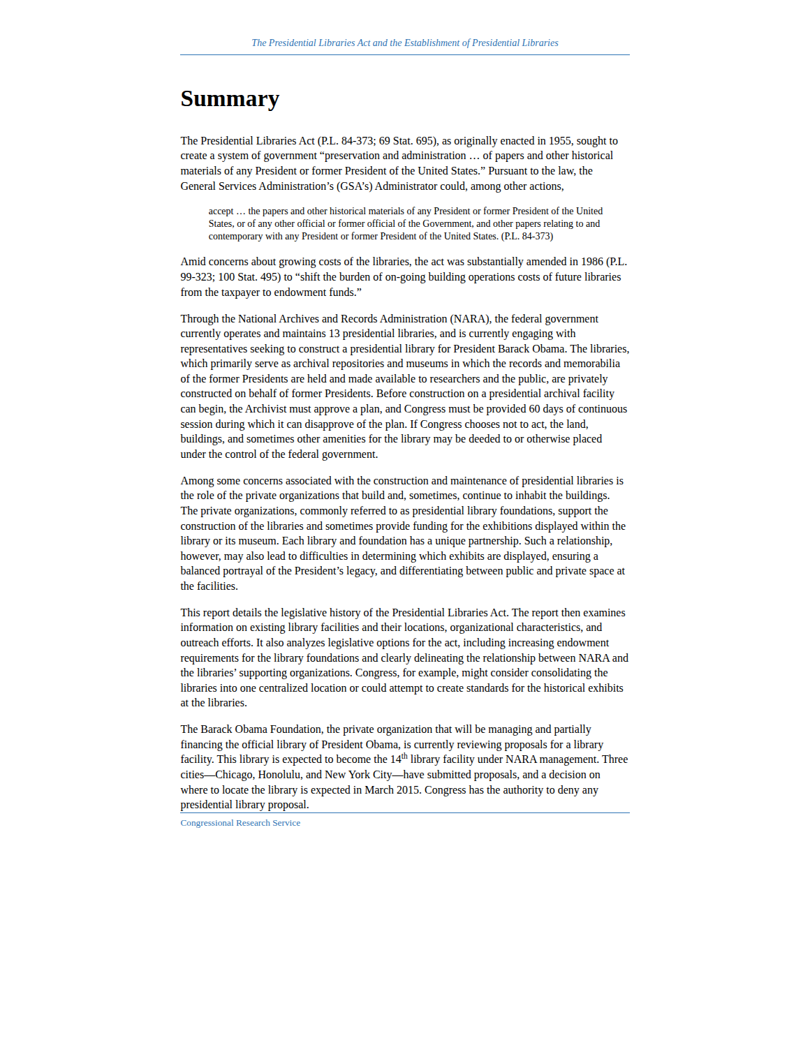The Presidential Libraries Act and the Establishment of Presidential Libraries
Summary
The Presidential Libraries Act (P.L. 84-373; 69 Stat. 695), as originally enacted in 1955, sought to create a system of government “preservation and administration … of papers and other historical materials of any President or former President of the United States.” Pursuant to the law, the General Services Administration’s (GSA’s) Administrator could, among other actions,
accept … the papers and other historical materials of any President or former President of the United States, or of any other official or former official of the Government, and other papers relating to and contemporary with any President or former President of the United States. (P.L. 84-373)
Amid concerns about growing costs of the libraries, the act was substantially amended in 1986 (P.L. 99-323; 100 Stat. 495) to “shift the burden of on-going building operations costs of future libraries from the taxpayer to endowment funds.”
Through the National Archives and Records Administration (NARA), the federal government currently operates and maintains 13 presidential libraries, and is currently engaging with representatives seeking to construct a presidential library for President Barack Obama. The libraries, which primarily serve as archival repositories and museums in which the records and memorabilia of the former Presidents are held and made available to researchers and the public, are privately constructed on behalf of former Presidents. Before construction on a presidential archival facility can begin, the Archivist must approve a plan, and Congress must be provided 60 days of continuous session during which it can disapprove of the plan. If Congress chooses not to act, the land, buildings, and sometimes other amenities for the library may be deeded to or otherwise placed under the control of the federal government.
Among some concerns associated with the construction and maintenance of presidential libraries is the role of the private organizations that build and, sometimes, continue to inhabit the buildings. The private organizations, commonly referred to as presidential library foundations, support the construction of the libraries and sometimes provide funding for the exhibitions displayed within the library or its museum. Each library and foundation has a unique partnership. Such a relationship, however, may also lead to difficulties in determining which exhibits are displayed, ensuring a balanced portrayal of the President’s legacy, and differentiating between public and private space at the facilities.
This report details the legislative history of the Presidential Libraries Act. The report then examines information on existing library facilities and their locations, organizational characteristics, and outreach efforts. It also analyzes legislative options for the act, including increasing endowment requirements for the library foundations and clearly delineating the relationship between NARA and the libraries’ supporting organizations. Congress, for example, might consider consolidating the libraries into one centralized location or could attempt to create standards for the historical exhibits at the libraries.
The Barack Obama Foundation, the private organization that will be managing and partially financing the official library of President Obama, is currently reviewing proposals for a library facility. This library is expected to become the 14th library facility under NARA management. Three cities—Chicago, Honolulu, and New York City—have submitted proposals, and a decision on where to locate the library is expected in March 2015. Congress has the authority to deny any presidential library proposal.
Congressional Research Service